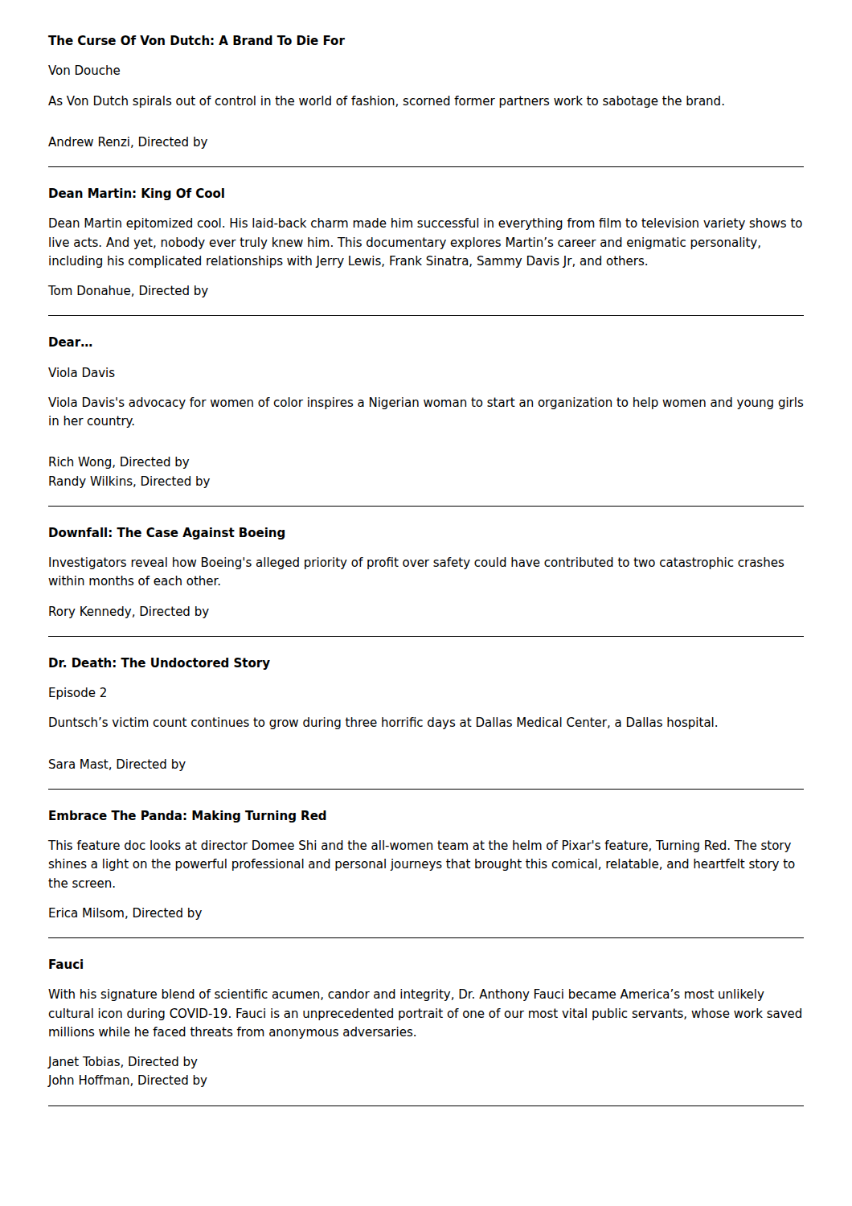The Curse Of Von Dutch: A Brand To Die For
Von Douche
As Von Dutch spirals out of control in the world of fashion, scorned former partners work to sabotage the brand.
Andrew Renzi, Directed by
Dean Martin: King Of Cool
Dean Martin epitomized cool. His laid-back charm made him successful in everything from film to television variety shows to live acts. And yet, nobody ever truly knew him. This documentary explores Martin’s career and enigmatic personality, including his complicated relationships with Jerry Lewis, Frank Sinatra, Sammy Davis Jr, and others.
Tom Donahue, Directed by
Dear…
Viola Davis
Viola Davis's advocacy for women of color inspires a Nigerian woman to start an organization to help women and young girls in her country.
Rich Wong, Directed by
Randy Wilkins, Directed by
Downfall: The Case Against Boeing
Investigators reveal how Boeing's alleged priority of profit over safety could have contributed to two catastrophic crashes within months of each other.
Rory Kennedy, Directed by
Dr. Death: The Undoctored Story
Episode 2
Duntsch’s victim count continues to grow during three horrific days at Dallas Medical Center, a Dallas hospital.
Sara Mast, Directed by
Embrace The Panda: Making Turning Red
This feature doc looks at director Domee Shi and the all-women team at the helm of Pixar's feature, Turning Red. The story shines a light on the powerful professional and personal journeys that brought this comical, relatable, and heartfelt story to the screen.
Erica Milsom, Directed by
Fauci
With his signature blend of scientific acumen, candor and integrity, Dr. Anthony Fauci became America’s most unlikely cultural icon during COVID-19. Fauci is an unprecedented portrait of one of our most vital public servants, whose work saved millions while he faced threats from anonymous adversaries.
Janet Tobias, Directed by
John Hoffman, Directed by